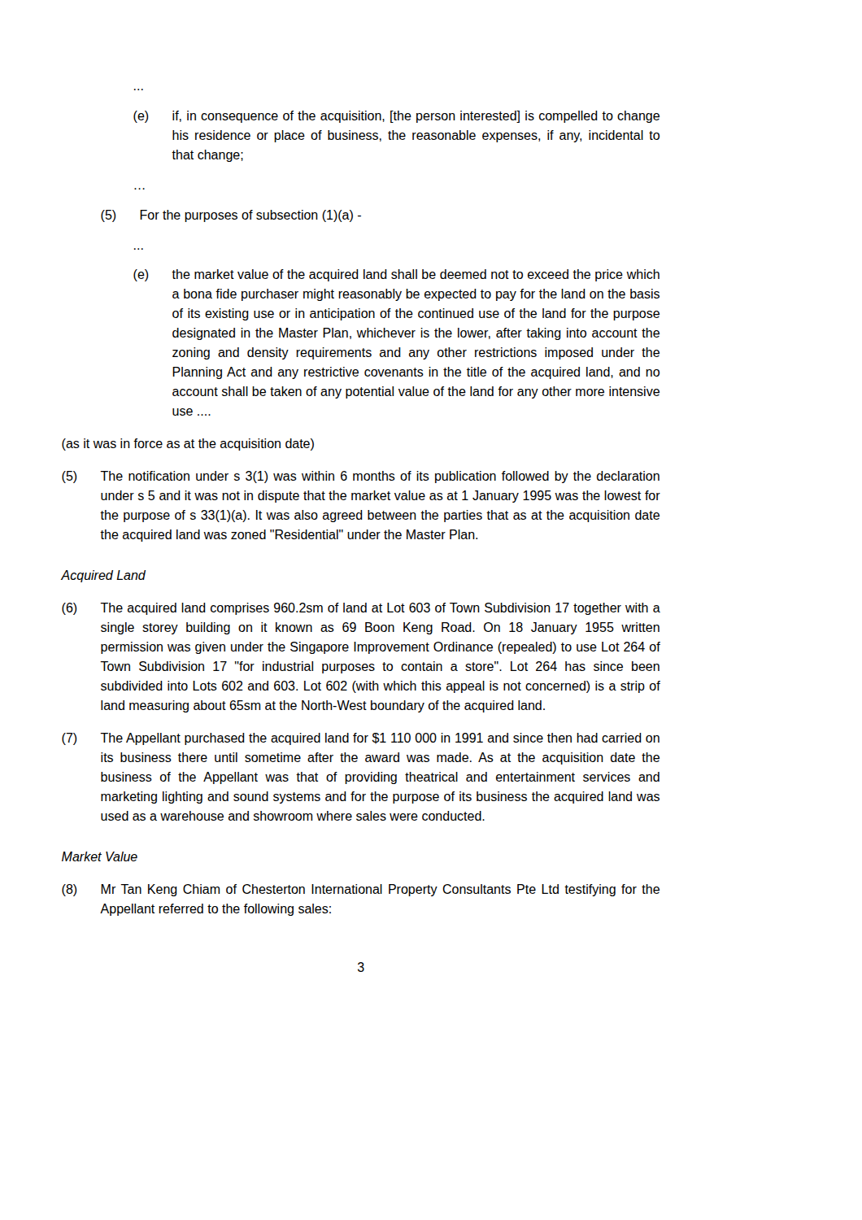...
(e) if, in consequence of the acquisition, [the person interested] is compelled to change his residence or place of business, the reasonable expenses, if any, incidental to that change;
…
(5) For the purposes of subsection (1)(a) -
...
(e) the market value of the acquired land shall be deemed not to exceed the price which a bona fide purchaser might reasonably be expected to pay for the land on the basis of its existing use or in anticipation of the continued use of the land for the purpose designated in the Master Plan, whichever is the lower, after taking into account the zoning and density requirements and any other restrictions imposed under the Planning Act and any restrictive covenants in the title of the acquired land, and no account shall be taken of any potential value of the land for any other more intensive use ....
(as it was in force as at the acquisition date)
(5) The notification under s 3(1) was within 6 months of its publication followed by the declaration under s 5 and it was not in dispute that the market value as at 1 January 1995 was the lowest for the purpose of s 33(1)(a). It was also agreed between the parties that as at the acquisition date the acquired land was zoned "Residential" under the Master Plan.
Acquired Land
(6) The acquired land comprises 960.2sm of land at Lot 603 of Town Subdivision 17 together with a single storey building on it known as 69 Boon Keng Road. On 18 January 1955 written permission was given under the Singapore Improvement Ordinance (repealed) to use Lot 264 of Town Subdivision 17 "for industrial purposes to contain a store". Lot 264 has since been subdivided into Lots 602 and 603. Lot 602 (with which this appeal is not concerned) is a strip of land measuring about 65sm at the North-West boundary of the acquired land.
(7) The Appellant purchased the acquired land for $1 110 000 in 1991 and since then had carried on its business there until sometime after the award was made. As at the acquisition date the business of the Appellant was that of providing theatrical and entertainment services and marketing lighting and sound systems and for the purpose of its business the acquired land was used as a warehouse and showroom where sales were conducted.
Market Value
(8) Mr Tan Keng Chiam of Chesterton International Property Consultants Pte Ltd testifying for the Appellant referred to the following sales:
3